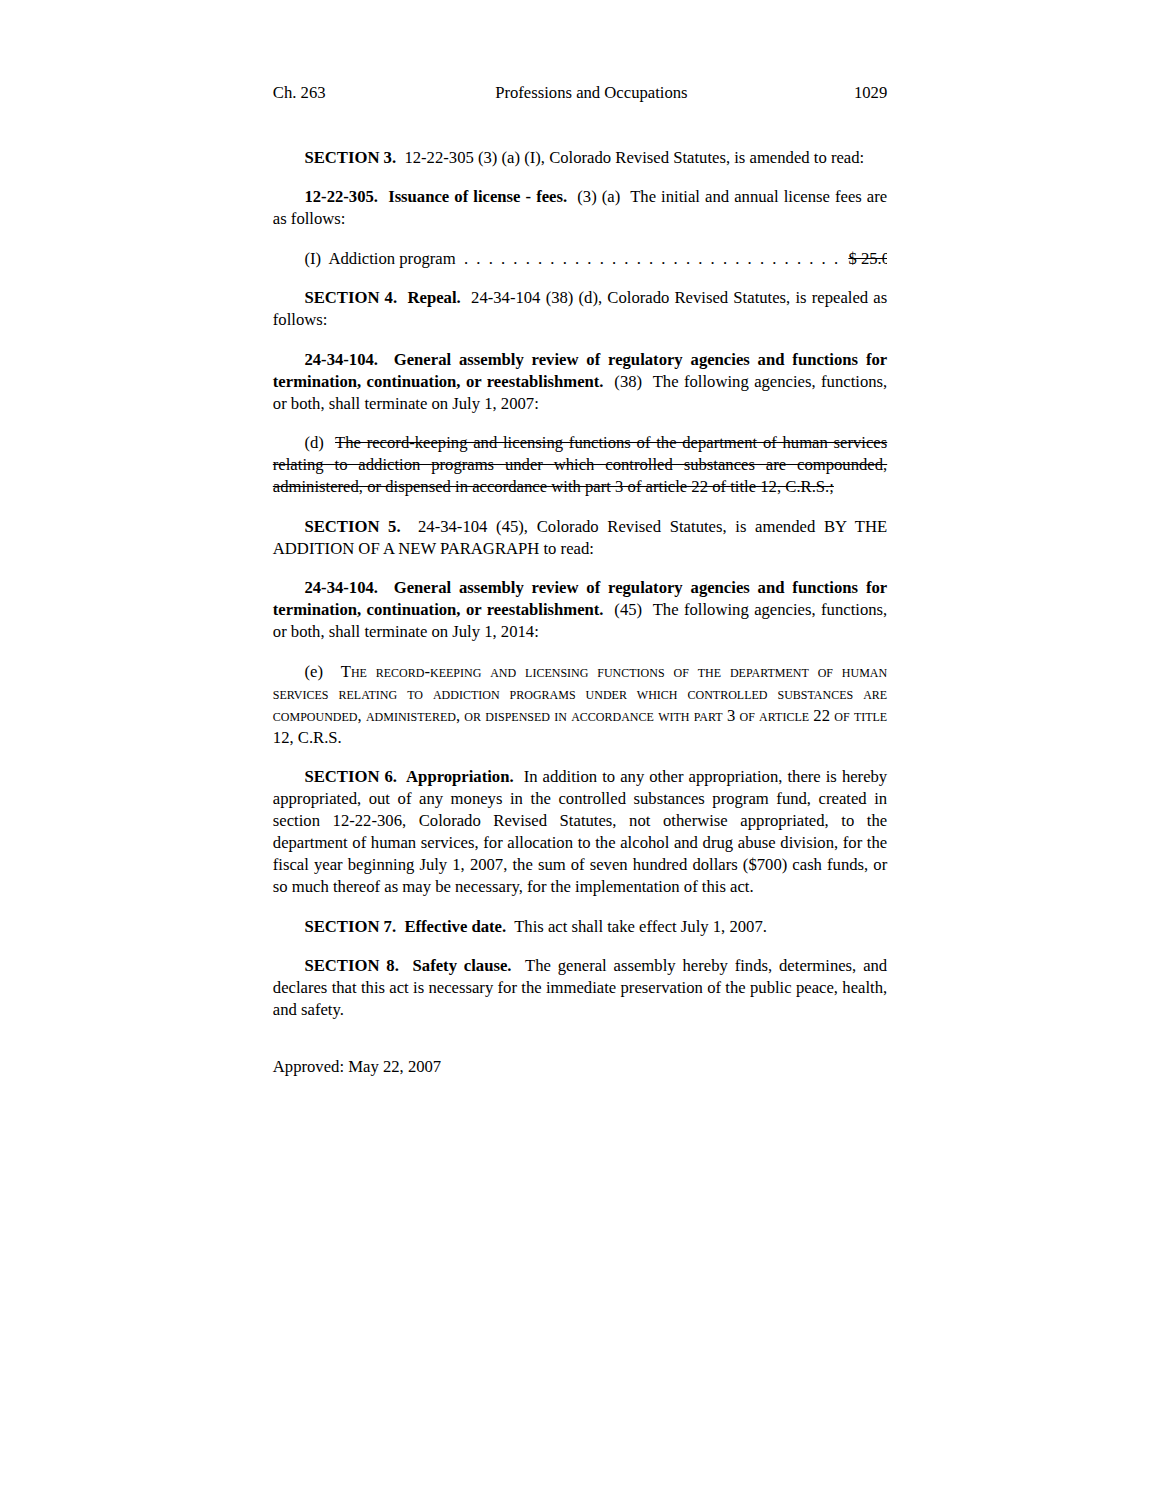Ch. 263
Professions and Occupations
1029
SECTION 3. 12-22-305 (3) (a) (I), Colorado Revised Statutes, is amended to read:
12-22-305. Issuance of license - fees. (3) (a) The initial and annual license fees are as follows:
(I) Addiction program . . . . . . . . . . . . . . . . . . . . . . . . . . . . . . . $ 25.00 $75.00
SECTION 4. Repeal. 24-34-104 (38) (d), Colorado Revised Statutes, is repealed as follows:
24-34-104. General assembly review of regulatory agencies and functions for termination, continuation, or reestablishment. (38) The following agencies, functions, or both, shall terminate on July 1, 2007:
(d) The record-keeping and licensing functions of the department of human services relating to addiction programs under which controlled substances are compounded, administered, or dispensed in accordance with part 3 of article 22 of title 12, C.R.S.;
SECTION 5. 24-34-104 (45), Colorado Revised Statutes, is amended BY THE ADDITION OF A NEW PARAGRAPH to read:
24-34-104. General assembly review of regulatory agencies and functions for termination, continuation, or reestablishment. (45) The following agencies, functions, or both, shall terminate on July 1, 2014:
(e) The record-keeping and licensing functions of the department of human services relating to addiction programs under which controlled substances are compounded, administered, or dispensed in accordance with part 3 of article 22 of title 12, C.R.S.
SECTION 6. Appropriation. In addition to any other appropriation, there is hereby appropriated, out of any moneys in the controlled substances program fund, created in section 12-22-306, Colorado Revised Statutes, not otherwise appropriated, to the department of human services, for allocation to the alcohol and drug abuse division, for the fiscal year beginning July 1, 2007, the sum of seven hundred dollars ($700) cash funds, or so much thereof as may be necessary, for the implementation of this act.
SECTION 7. Effective date. This act shall take effect July 1, 2007.
SECTION 8. Safety clause. The general assembly hereby finds, determines, and declares that this act is necessary for the immediate preservation of the public peace, health, and safety.
Approved: May 22, 2007